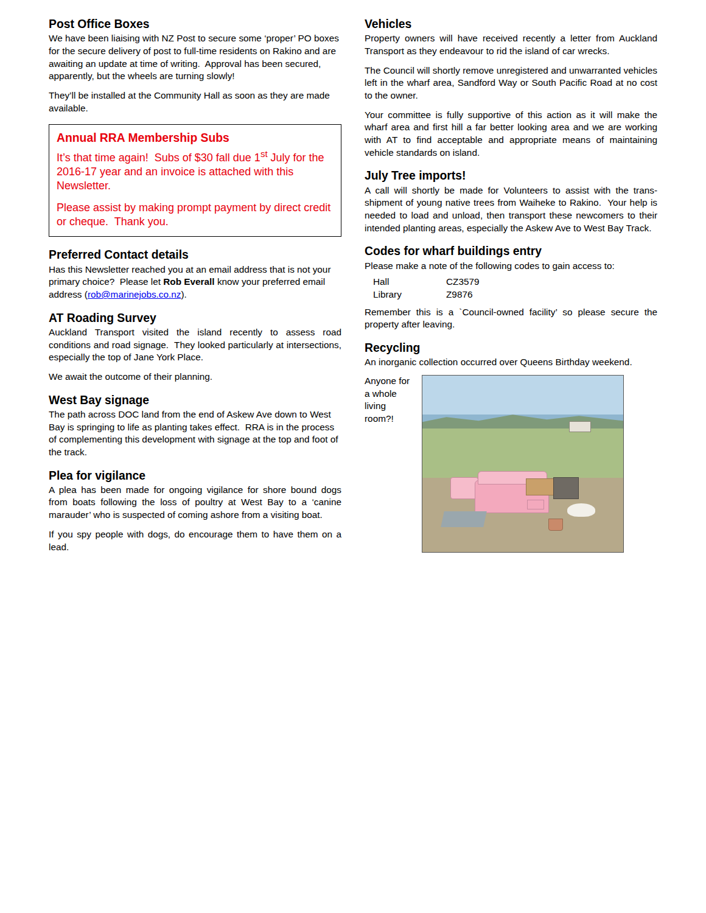Post Office Boxes
We have been liaising with NZ Post to secure some ‘proper’ PO boxes for the secure delivery of post to full-time residents on Rakino and are awaiting an update at time of writing. Approval has been secured, apparently, but the wheels are turning slowly!
They’ll be installed at the Community Hall as soon as they are made available.
Annual RRA Membership Subs
It’s that time again! Subs of $30 fall due 1st July for the 2016-17 year and an invoice is attached with this Newsletter.
Please assist by making prompt payment by direct credit or cheque. Thank you.
Preferred Contact details
Has this Newsletter reached you at an email address that is not your primary choice? Please let Rob Everall know your preferred email address (rob@marinejobs.co.nz).
AT Roading Survey
Auckland Transport visited the island recently to assess road conditions and road signage. They looked particularly at intersections, especially the top of Jane York Place.
We await the outcome of their planning.
West Bay signage
The path across DOC land from the end of Askew Ave down to West Bay is springing to life as planting takes effect. RRA is in the process of complementing this development with signage at the top and foot of the track.
Plea for vigilance
A plea has been made for ongoing vigilance for shore bound dogs from boats following the loss of poultry at West Bay to a ‘canine marauder’ who is suspected of coming ashore from a visiting boat.
If you spy people with dogs, do encourage them to have them on a lead.
Vehicles
Property owners will have received recently a letter from Auckland Transport as they endeavour to rid the island of car wrecks.
The Council will shortly remove unregistered and unwarranted vehicles left in the wharf area, Sandford Way or South Pacific Road at no cost to the owner.
Your committee is fully supportive of this action as it will make the wharf area and first hill a far better looking area and we are working with AT to find acceptable and appropriate means of maintaining vehicle standards on island.
July Tree imports!
A call will shortly be made for Volunteers to assist with the trans-shipment of young native trees from Waiheke to Rakino. Your help is needed to load and unload, then transport these newcomers to their intended planting areas, especially the Askew Ave to West Bay Track.
Codes for wharf buildings entry
Please make a note of the following codes to gain access to:
Hall
CZ3579
Library
Z9876
Remember this is a `Council-owned facility’ so please secure the property after leaving.
Recycling
An inorganic collection occurred over Queens Birthday weekend.
Anyone for a whole living room?!